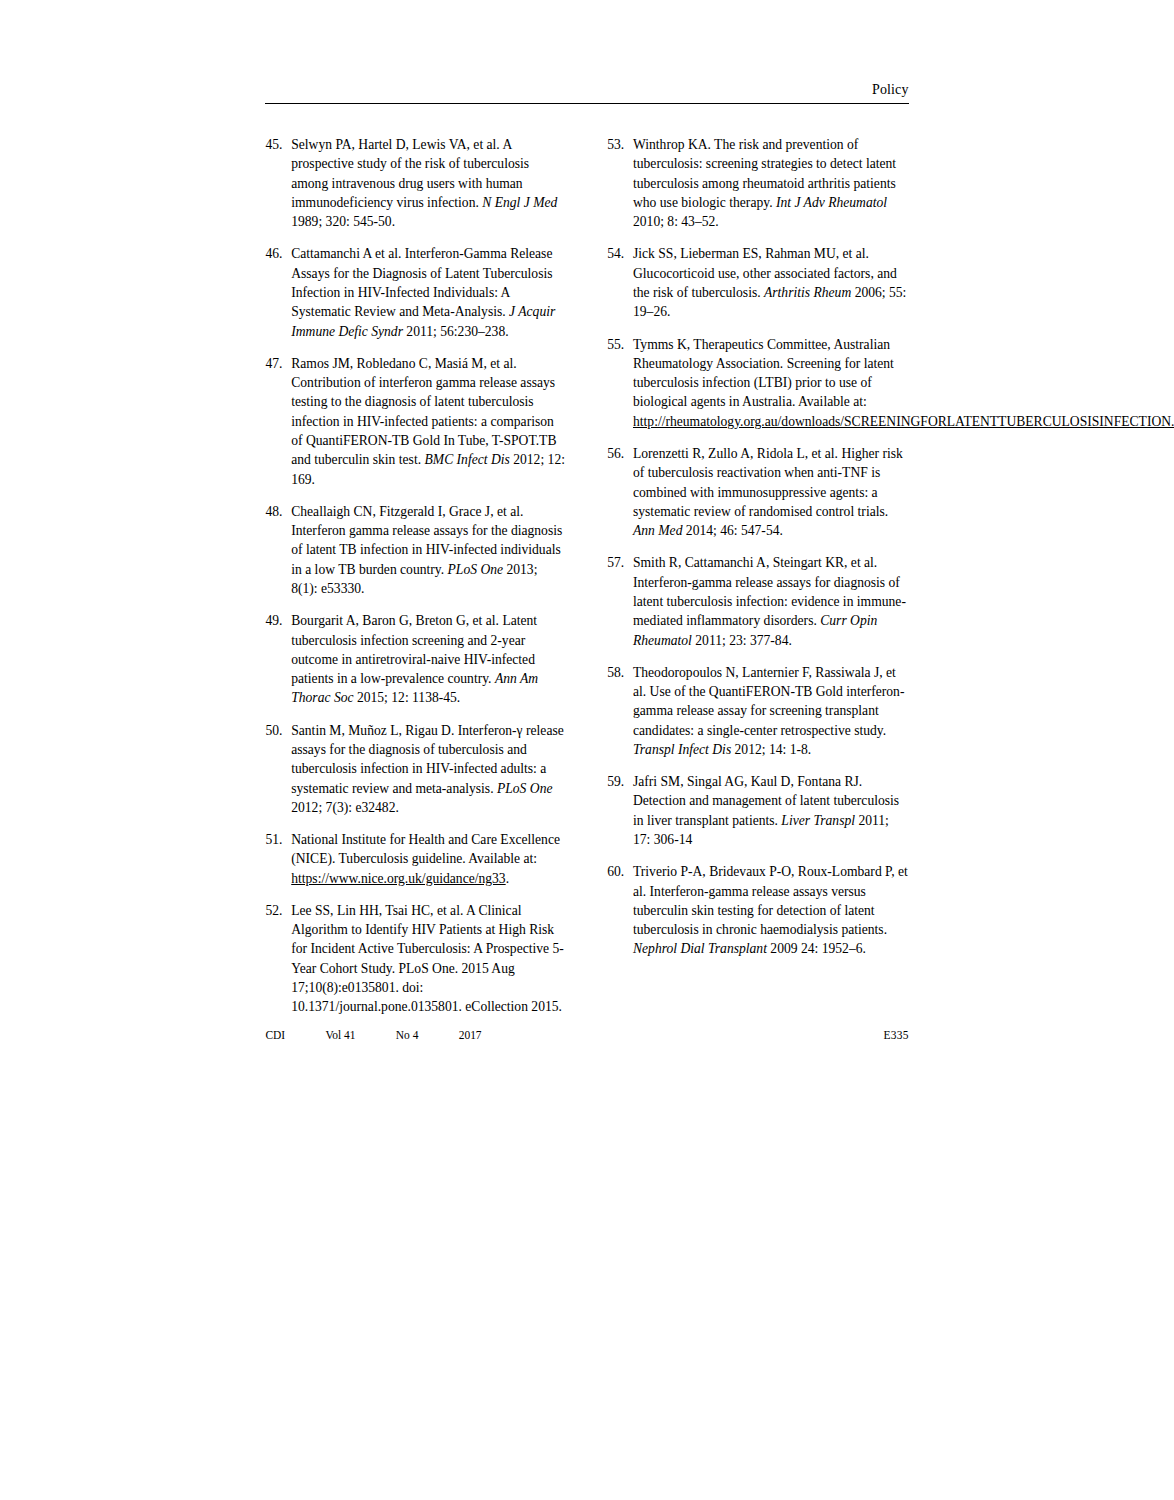Policy
Selwyn PA, Hartel D, Lewis VA, et al. A prospective study of the risk of tuberculosis among intravenous drug users with human immunodeficiency virus infection. N Engl J Med 1989; 320: 545-50.
Cattamanchi A et al. Interferon-Gamma Release Assays for the Diagnosis of Latent Tuberculosis Infection in HIV-Infected Individuals: A Systematic Review and Meta-Analysis. J Acquir Immune Defic Syndr 2011; 56:230–238.
Ramos JM, Robledano C, Masiá M, et al. Contribution of interferon gamma release assays testing to the diagnosis of latent tuberculosis infection in HIV-infected patients: a comparison of QuantiFERON-TB Gold In Tube, T-SPOT.TB and tuberculin skin test. BMC Infect Dis 2012; 12: 169.
Cheallaigh CN, Fitzgerald I, Grace J, et al. Interferon gamma release assays for the diagnosis of latent TB infection in HIV-infected individuals in a low TB burden country. PLoS One 2013; 8(1): e53330.
Bourgarit A, Baron G, Breton G, et al. Latent tuberculosis infection screening and 2-year outcome in antiretroviral-naive HIV-infected patients in a low-prevalence country. Ann Am Thorac Soc 2015; 12: 1138-45.
Santin M, Muñoz L, Rigau D. Interferon-γ release assays for the diagnosis of tuberculosis and tuberculosis infection in HIV-infected adults: a systematic review and meta-analysis. PLoS One 2012; 7(3): e32482.
National Institute for Health and Care Excellence (NICE). Tuberculosis guideline. Available at: https://www.nice.org.uk/guidance/ng33.
Lee SS, Lin HH, Tsai HC, et al. A Clinical Algorithm to Identify HIV Patients at High Risk for Incident Active Tuberculosis: A Prospective 5-Year Cohort Study. PLoS One. 2015 Aug 17;10(8):e0135801. doi: 10.1371/journal.pone.0135801. eCollection 2015.
Winthrop KA. The risk and prevention of tuberculosis: screening strategies to detect latent tuberculosis among rheumatoid arthritis patients who use biologic therapy. Int J Adv Rheumatol 2010; 8: 43–52.
Jick SS, Lieberman ES, Rahman MU, et al. Glucocorticoid use, other associated factors, and the risk of tuberculosis. Arthritis Rheum 2006; 55: 19–26.
Tymms K, Therapeutics Committee, Australian Rheumatology Association. Screening for latent tuberculosis infection (LTBI) prior to use of biological agents in Australia. Available at: http://rheumatology.org.au/downloads/SCREENINGFORLATENTTUBERCULOSISINFECTION.pdf
Lorenzetti R, Zullo A, Ridola L, et al. Higher risk of tuberculosis reactivation when anti-TNF is combined with immunosuppressive agents: a systematic review of randomised control trials. Ann Med 2014; 46: 547-54.
Smith R, Cattamanchi A, Steingart KR, et al. Interferon-gamma release assays for diagnosis of latent tuberculosis infection: evidence in immune-mediated inflammatory disorders. Curr Opin Rheumatol 2011; 23: 377-84.
Theodoropoulos N, Lanternier F, Rassiwala J, et al. Use of the QuantiFERON-TB Gold interferon-gamma release assay for screening transplant candidates: a single-center retrospective study. Transpl Infect Dis 2012; 14: 1-8.
Jafri SM, Singal AG, Kaul D, Fontana RJ. Detection and management of latent tuberculosis in liver transplant patients. Liver Transpl 2011; 17: 306-14
Triverio P-A, Bridevaux P-O, Roux-Lombard P, et al. Interferon-gamma release assays versus tuberculin skin testing for detection of latent tuberculosis in chronic haemodialysis patients. Nephrol Dial Transplant 2009 24: 1952–6.
CDI Vol 41 No 42017
E335